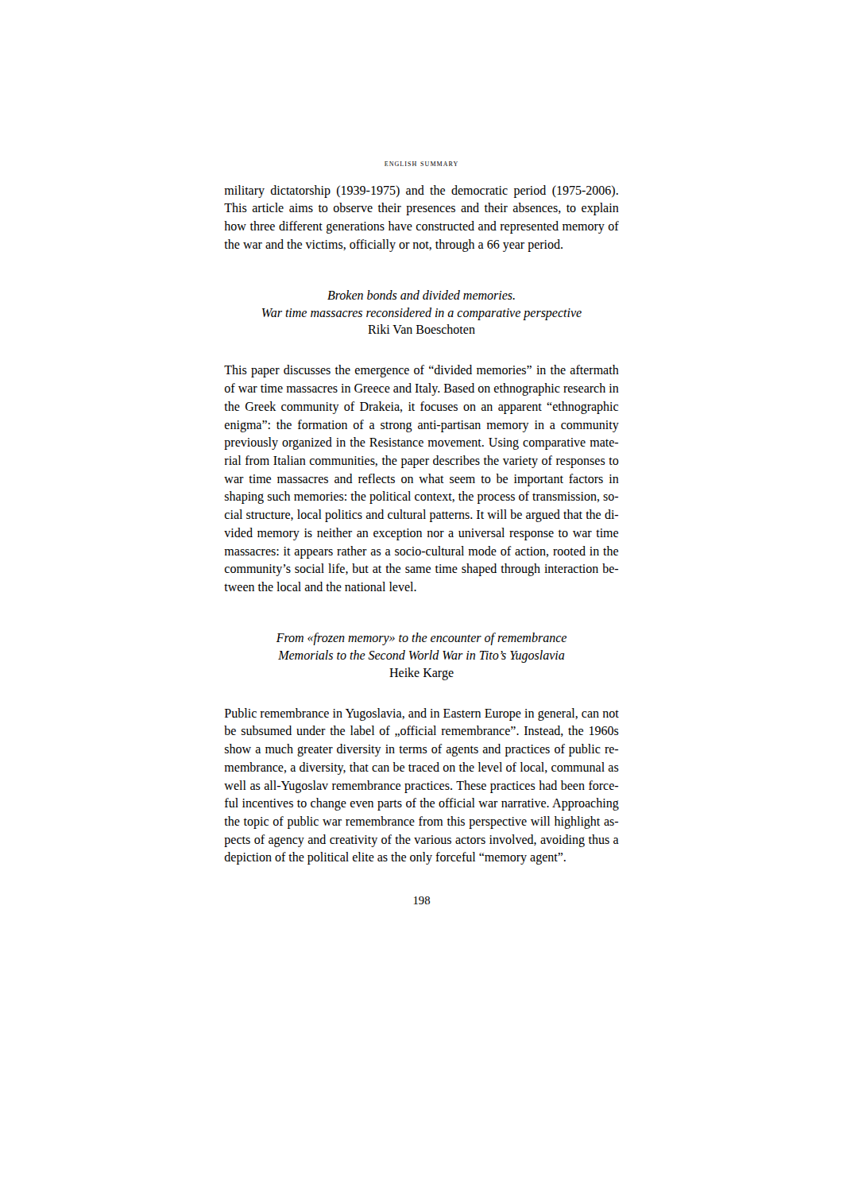English Summary
military dictatorship (1939-1975) and the democratic period (1975-2006). This article aims to observe their presences and their absences, to explain how three different generations have constructed and represented memory of the war and the victims, officially or not, through a 66 year period.
Broken bonds and divided memories.
War time massacres reconsidered in a comparative perspective
Riki Van Boeschoten
This paper discusses the emergence of “divided memories” in the aftermath of war time massacres in Greece and Italy. Based on ethnographic research in the Greek community of Drakeia, it focuses on an apparent “ethnographic enigma”: the formation of a strong anti-partisan memory in a community previously organized in the Resistance movement. Using comparative material from Italian communities, the paper describes the variety of responses to war time massacres and reflects on what seem to be important factors in shaping such memories: the political context, the process of transmission, social structure, local politics and cultural patterns. It will be argued that the divided memory is neither an exception nor a universal response to war time massacres: it appears rather as a socio-cultural mode of action, rooted in the community’s social life, but at the same time shaped through interaction between the local and the national level.
From «frozen memory» to the encounter of remembrance
Memorials to the Second World War in Tito’s Yugoslavia
Heike Karge
Public remembrance in Yugoslavia, and in Eastern Europe in general, can not be subsumed under the label of „official remembrance”. Instead, the 1960s show a much greater diversity in terms of agents and practices of public remembrance, a diversity, that can be traced on the level of local, communal as well as all-Yugoslav remembrance practices. These practices had been forceful incentives to change even parts of the official war narrative. Approaching the topic of public war remembrance from this perspective will highlight aspects of agency and creativity of the various actors involved, avoiding thus a depiction of the political elite as the only forceful “memory agent”.
198